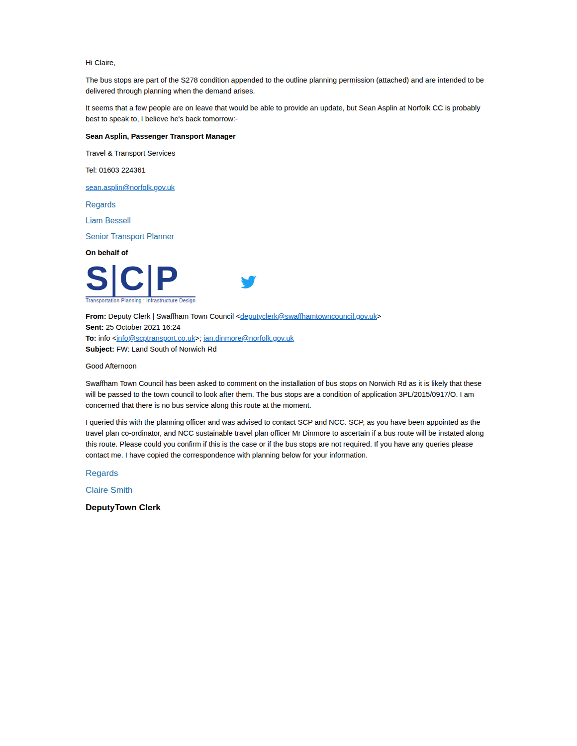Hi Claire,
The bus stops are part of the S278 condition appended to the outline planning permission (attached) and are intended to be delivered through planning when the demand arises.
It seems that a few people are on leave that would be able to provide an update, but Sean Asplin at Norfolk CC is probably best to speak to, I believe he's back tomorrow:-
Sean Asplin, Passenger Transport Manager
Travel & Transport Services
Tel: 01603 224361
sean.asplin@norfolk.gov.uk
Regards
Liam Bessell
Senior Transport Planner
On behalf of
S|C|P
Transportation Planning : Infrastructure Design
From: Deputy Clerk | Swaffham Town Council <deputyclerk@swaffhamtowncouncil.gov.uk>
Sent: 25 October 2021 16:24
To: info <info@scptransport.co.uk>; ian.dinmore@norfolk.gov.uk
Subject: FW: Land South of Norwich Rd
Good Afternoon
Swaffham Town Council has been asked to comment on the installation of bus stops on Norwich Rd as it is likely that these will be passed to the town council to look after them. The bus stops are a condition of application 3PL/2015/0917/O. I am concerned that there is no bus service along this route at the moment.
I queried this with the planning officer and was advised to contact SCP and NCC. SCP, as you have been appointed as the travel plan co-ordinator, and NCC sustainable travel plan officer Mr Dinmore to ascertain if a bus route will be instated along this route. Please could you confirm if this is the case or if the bus stops are not required. If you have any queries please contact me. I have copied the correspondence with planning below for your information.
Regards
Claire Smith
DeputyTown Clerk